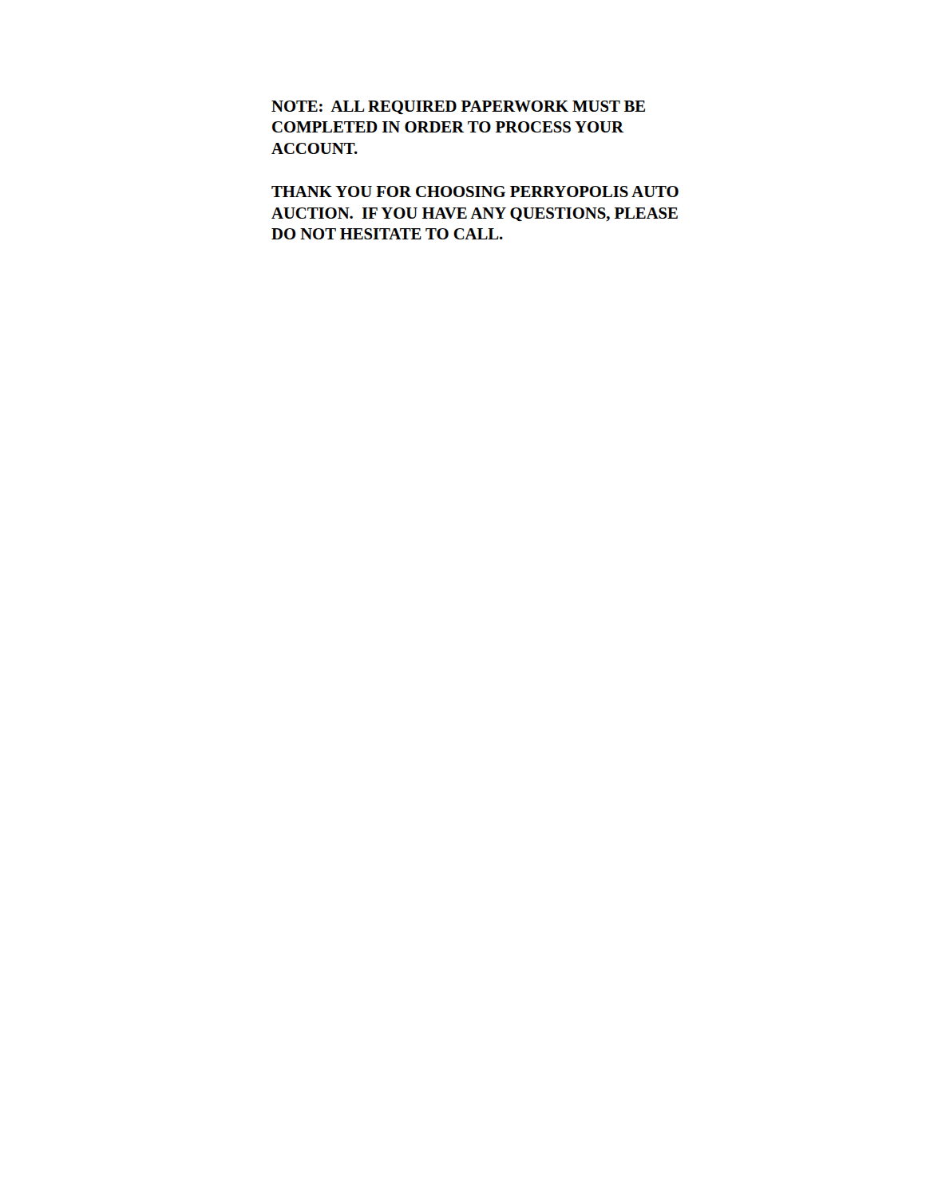Note: All required paperwork must be completed in order to process your account.
Thank you for choosing Perryopolis Auto Auction. If you have any questions, please do not hesitate to call.